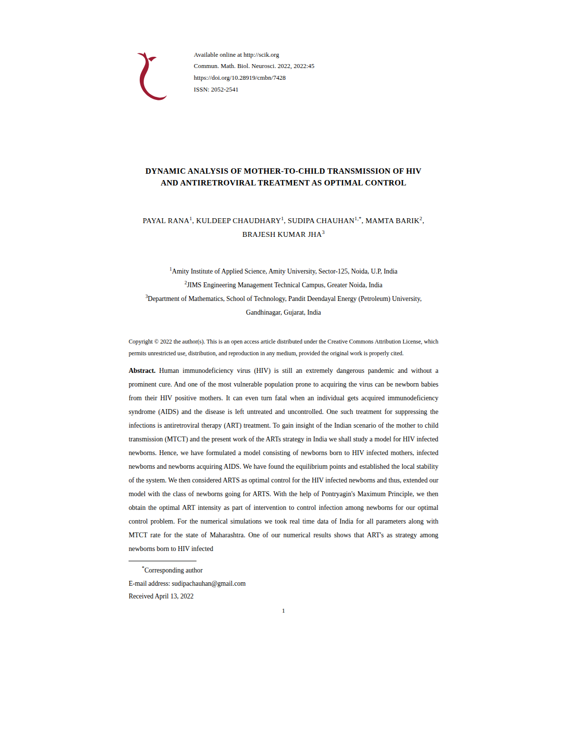Available online at http://scik.org
Commun. Math. Biol. Neurosci. 2022, 2022:45
https://doi.org/10.28919/cmbn/7428
ISSN: 2052-2541
Dynamic Analysis of Mother-to-Child Transmission of HIV and Antiretroviral Treatment as Optimal Control
PAYAL RANA1, KULDEEP CHAUDHARY1, SUDIPA CHAUHAN1,*, MAMTA BARIK2,
BRAJESH KUMAR JHA3
1Amity Institute of Applied Science, Amity University, Sector-125, Noida, U.P, India
2JIMS Engineering Management Technical Campus, Greater Noida, India
3Department of Mathematics, School of Technology, Pandit Deendayal Energy (Petroleum) University,
Gandhinagar, Gujarat, India
Copyright © 2022 the author(s). This is an open access article distributed under the Creative Commons Attribution License, which permits unrestricted use, distribution, and reproduction in any medium, provided the original work is properly cited.
Abstract. Human immunodeficiency virus (HIV) is still an extremely dangerous pandemic and without a prominent cure. And one of the most vulnerable population prone to acquiring the virus can be newborn babies from their HIV positive mothers. It can even turn fatal when an individual gets acquired immunodeficiency syndrome (AIDS) and the disease is left untreated and uncontrolled. One such treatment for suppressing the infections is antiretroviral therapy (ART) treatment. To gain insight of the Indian scenario of the mother to child transmission (MTCT) and the present work of the ARTs strategy in India we shall study a model for HIV infected newborns. Hence, we have formulated a model consisting of newborns born to HIV infected mothers, infected newborns and newborns acquiring AIDS. We have found the equilibrium points and established the local stability of the system. We then considered ARTS as optimal control for the HIV infected newborns and thus, extended our model with the class of newborns going for ARTS. With the help of Pontryagin's Maximum Principle, we then obtain the optimal ART intensity as part of intervention to control infection among newborns for our optimal control problem. For the numerical simulations we took real time data of India for all parameters along with MTCT rate for the state of Maharashtra. One of our numerical results shows that ART's as strategy among newborns born to HIV infected
*Corresponding author
E-mail address: sudipachauhan@gmail.com
Received April 13, 2022
1